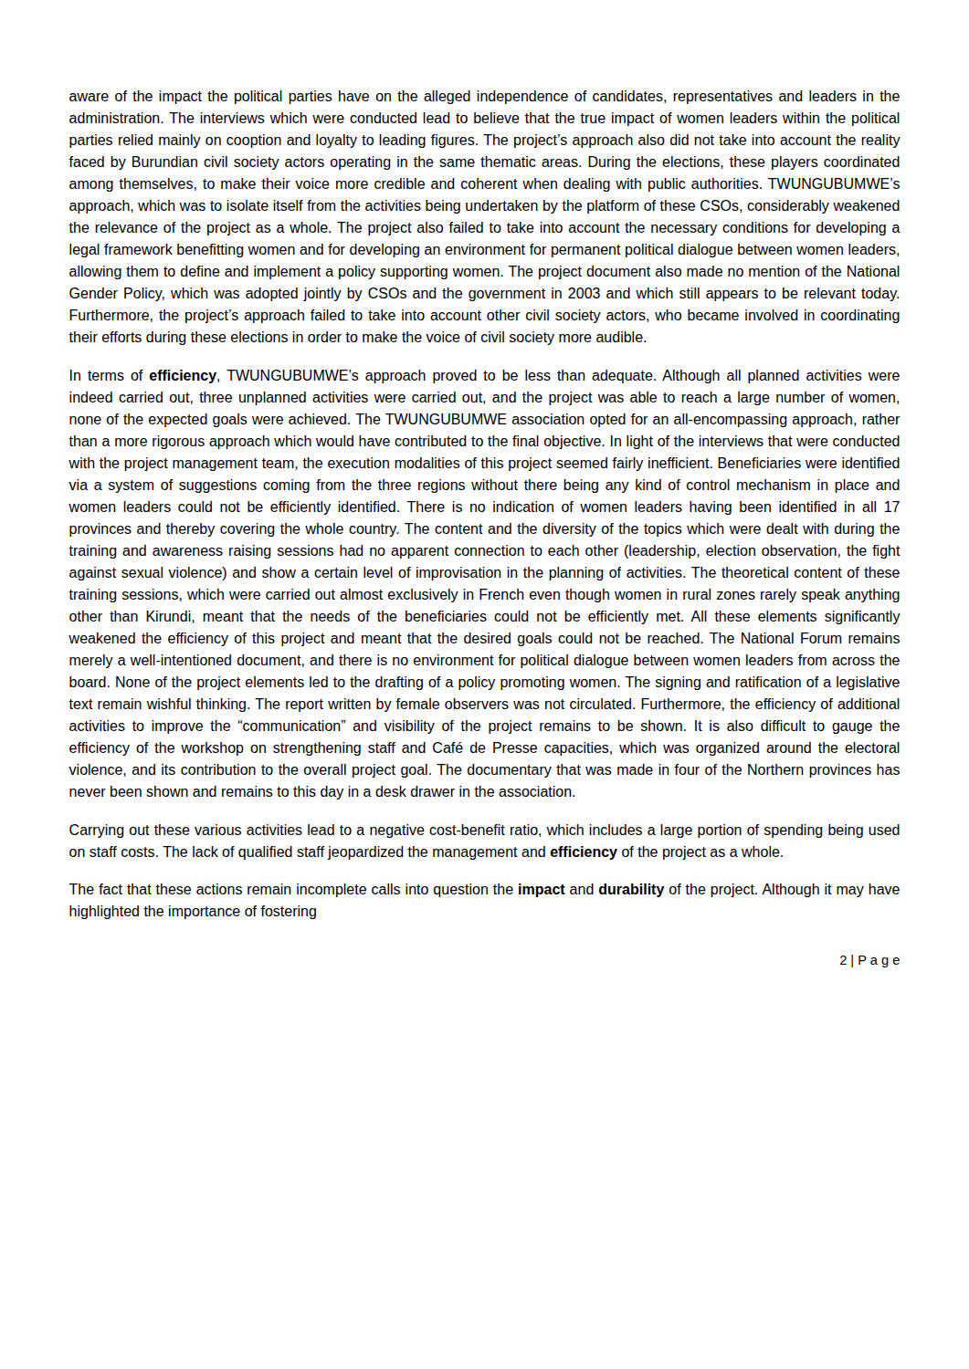aware of the impact the political parties have on the alleged independence of candidates, representatives and leaders in the administration. The interviews which were conducted lead to believe that the true impact of women leaders within the political parties relied mainly on cooption and loyalty to leading figures. The project’s approach also did not take into account the reality faced by Burundian civil society actors operating in the same thematic areas. During the elections, these players coordinated among themselves, to make their voice more credible and coherent when dealing with public authorities. TWUNGUBUMWE’s approach, which was to isolate itself from the activities being undertaken by the platform of these CSOs, considerably weakened the relevance of the project as a whole. The project also failed to take into account the necessary conditions for developing a legal framework benefitting women and for developing an environment for permanent political dialogue between women leaders, allowing them to define and implement a policy supporting women. The project document also made no mention of the National Gender Policy, which was adopted jointly by CSOs and the government in 2003 and which still appears to be relevant today. Furthermore, the project’s approach failed to take into account other civil society actors, who became involved in coordinating their efforts during these elections in order to make the voice of civil society more audible.
In terms of efficiency, TWUNGUBUMWE’s approach proved to be less than adequate. Although all planned activities were indeed carried out, three unplanned activities were carried out, and the project was able to reach a large number of women, none of the expected goals were achieved. The TWUNGUBUMWE association opted for an all-encompassing approach, rather than a more rigorous approach which would have contributed to the final objective. In light of the interviews that were conducted with the project management team, the execution modalities of this project seemed fairly inefficient. Beneficiaries were identified via a system of suggestions coming from the three regions without there being any kind of control mechanism in place and women leaders could not be efficiently identified. There is no indication of women leaders having been identified in all 17 provinces and thereby covering the whole country. The content and the diversity of the topics which were dealt with during the training and awareness raising sessions had no apparent connection to each other (leadership, election observation, the fight against sexual violence) and show a certain level of improvisation in the planning of activities. The theoretical content of these training sessions, which were carried out almost exclusively in French even though women in rural zones rarely speak anything other than Kirundi, meant that the needs of the beneficiaries could not be efficiently met. All these elements significantly weakened the efficiency of this project and meant that the desired goals could not be reached. The National Forum remains merely a well-intentioned document, and there is no environment for political dialogue between women leaders from across the board. None of the project elements led to the drafting of a policy promoting women. The signing and ratification of a legislative text remain wishful thinking. The report written by female observers was not circulated. Furthermore, the efficiency of additional activities to improve the “communication” and visibility of the project remains to be shown. It is also difficult to gauge the efficiency of the workshop on strengthening staff and Café de Presse capacities, which was organized around the electoral violence, and its contribution to the overall project goal. The documentary that was made in four of the Northern provinces has never been shown and remains to this day in a desk drawer in the association.
Carrying out these various activities lead to a negative cost-benefit ratio, which includes a large portion of spending being used on staff costs. The lack of qualified staff jeopardized the management and efficiency of the project as a whole.
The fact that these actions remain incomplete calls into question the impact and durability of the project. Although it may have highlighted the importance of fostering
2 | P a g e